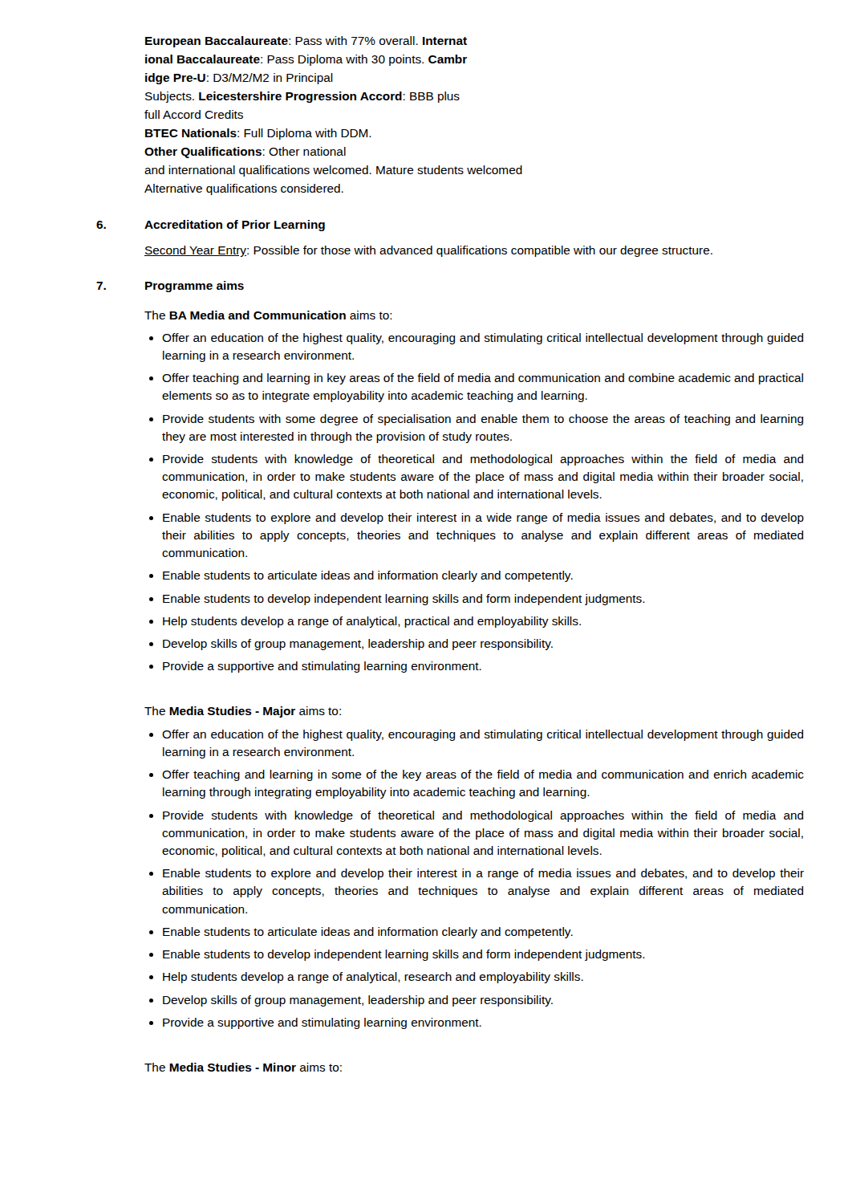European Baccalaureate: Pass with 77% overall. Internat
ional Baccalaureate: Pass Diploma with 30 points. Cambr
idge Pre-U: D3/M2/M2 in Principal
Subjects. Leicestershire Progression Accord: BBB plus
full Accord Credits
BTEC Nationals: Full Diploma with DDM.
Other Qualifications: Other national
and international qualifications welcomed. Mature students welcomed
Alternative qualifications considered.
Accreditation of Prior Learning
Second Year Entry: Possible for those with advanced qualifications compatible with our degree structure.
Programme aims
The BA Media and Communication aims to:
Offer an education of the highest quality, encouraging and stimulating critical intellectual development through guided learning in a research environment.
Offer teaching and learning in key areas of the field of media and communication and combine academic and practical elements so as to integrate employability into academic teaching and learning.
Provide students with some degree of specialisation and enable them to choose the areas of teaching and learning they are most interested in through the provision of study routes.
Provide students with knowledge of theoretical and methodological approaches within the field of media and communication, in order to make students aware of the place of mass and digital media within their broader social, economic, political, and cultural contexts at both national and international levels.
Enable students to explore and develop their interest in a wide range of media issues and debates, and to develop their abilities to apply concepts, theories and techniques to analyse and explain different areas of mediated communication.
Enable students to articulate ideas and information clearly and competently.
Enable students to develop independent learning skills and form independent judgments.
Help students develop a range of analytical, practical and employability skills.
Develop skills of group management, leadership and peer responsibility.
Provide a supportive and stimulating learning environment.
The Media Studies - Major aims to:
Offer an education of the highest quality, encouraging and stimulating critical intellectual development through guided learning in a research environment.
Offer teaching and learning in some of the key areas of the field of media and communication and enrich academic learning through integrating employability into academic teaching and learning.
Provide students with knowledge of theoretical and methodological approaches within the field of media and communication, in order to make students aware of the place of mass and digital media within their broader social, economic, political, and cultural contexts at both national and international levels.
Enable students to explore and develop their interest in a range of media issues and debates, and to develop their abilities to apply concepts, theories and techniques to analyse and explain different areas of mediated communication.
Enable students to articulate ideas and information clearly and competently.
Enable students to develop independent learning skills and form independent judgments.
Help students develop a range of analytical, research and employability skills.
Develop skills of group management, leadership and peer responsibility.
Provide a supportive and stimulating learning environment.
The Media Studies - Minor aims to: